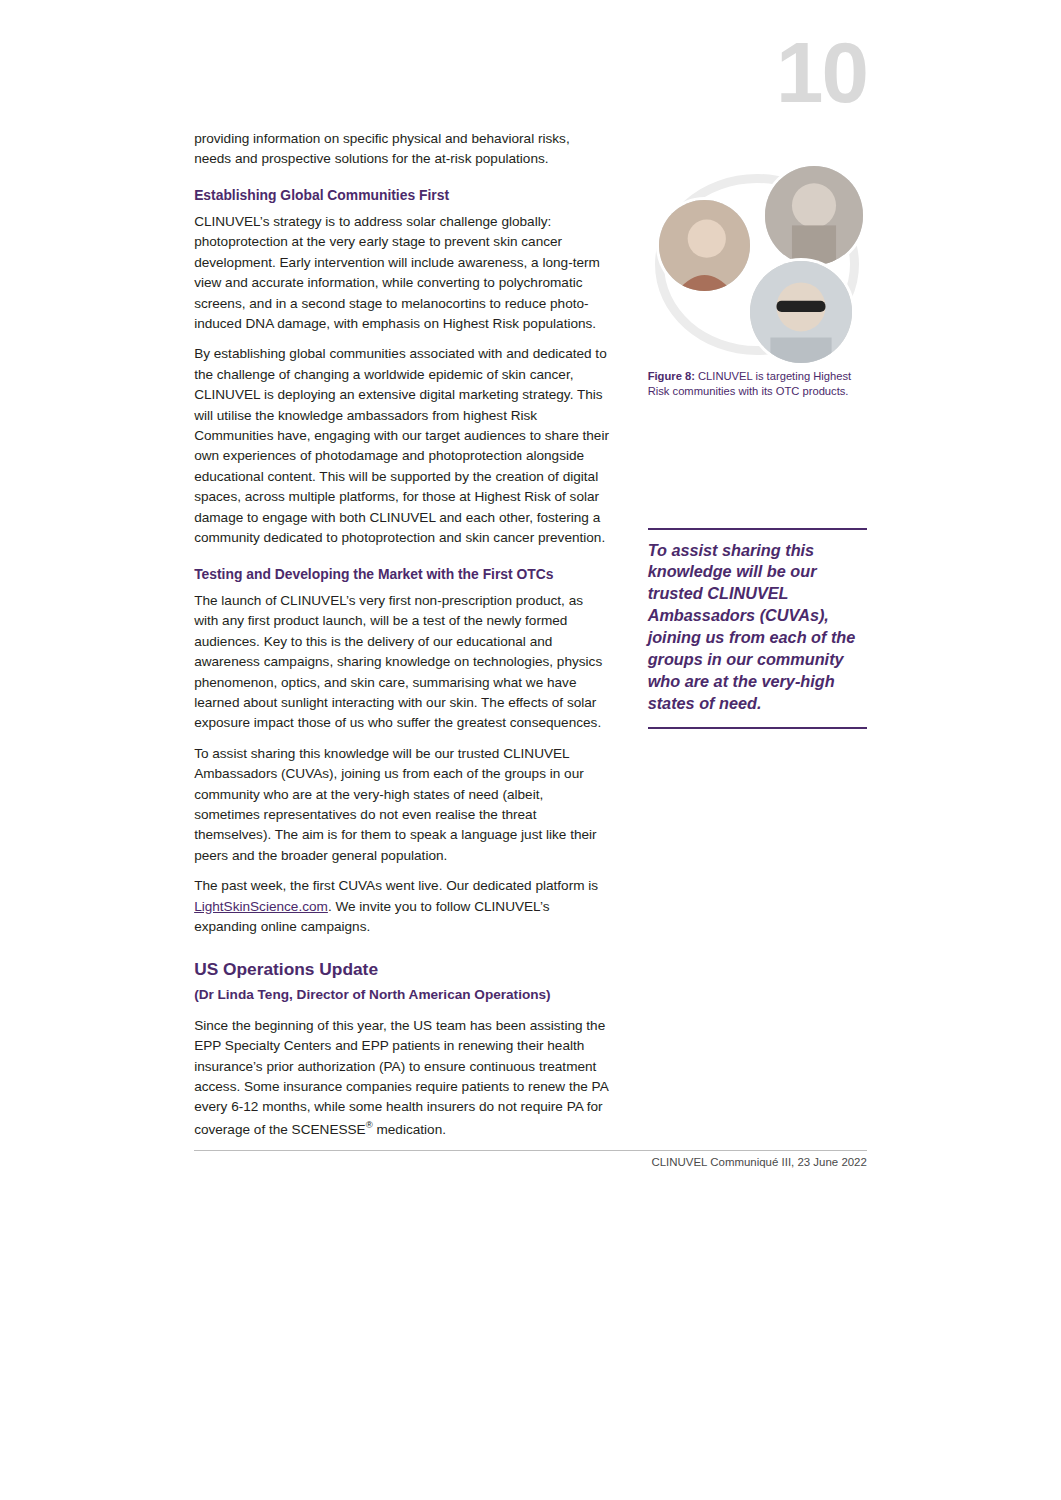10
providing information on specific physical and behavioral risks, needs and prospective solutions for the at-risk populations.
Establishing Global Communities First
CLINUVEL’s strategy is to address solar challenge globally: photoprotection at the very early stage to prevent skin cancer development. Early intervention will include awareness, a long-term view and accurate information, while converting to polychromatic screens, and in a second stage to melanocortins to reduce photo-induced DNA damage, with emphasis on Highest Risk populations.
By establishing global communities associated with and dedicated to the challenge of changing a worldwide epidemic of skin cancer, CLINUVEL is deploying an extensive digital marketing strategy. This will utilise the knowledge ambassadors from highest Risk Communities have, engaging with our target audiences to share their own experiences of photodamage and photoprotection alongside educational content. This will be supported by the creation of digital spaces, across multiple platforms, for those at Highest Risk of solar damage to engage with both CLINUVEL and each other, fostering a community dedicated to photoprotection and skin cancer prevention.
Testing and Developing the Market with the First OTCs
The launch of CLINUVEL’s very first non-prescription product, as with any first product launch, will be a test of the newly formed audiences. Key to this is the delivery of our educational and awareness campaigns, sharing knowledge on technologies, physics phenomenon, optics, and skin care, summarising what we have learned about sunlight interacting with our skin. The effects of solar exposure impact those of us who suffer the greatest consequences.
To assist sharing this knowledge will be our trusted CLINUVEL Ambassadors (CUVAs), joining us from each of the groups in our community who are at the very-high states of need (albeit, sometimes representatives do not even realise the threat themselves). The aim is for them to speak a language just like their peers and the broader general population.
The past week, the first CUVAs went live. Our dedicated platform is LightSkinScience.com. We invite you to follow CLINUVEL’s expanding online campaigns.
US Operations Update
(Dr Linda Teng, Director of North American Operations)
Since the beginning of this year, the US team has been assisting the EPP Specialty Centers and EPP patients in renewing their health insurance’s prior authorization (PA) to ensure continuous treatment access. Some insurance companies require patients to renew the PA every 6-12 months, while some health insurers do not require PA for coverage of the SCENESSE® medication.
Figure 8: CLINUVEL is targeting Highest Risk communities with its OTC products.
To assist sharing this knowledge will be our trusted CLINUVEL Ambassadors (CUVAs), joining us from each of the groups in our community who are at the very-high states of need.
CLINUVEL Communiqué III, 23 June 2022